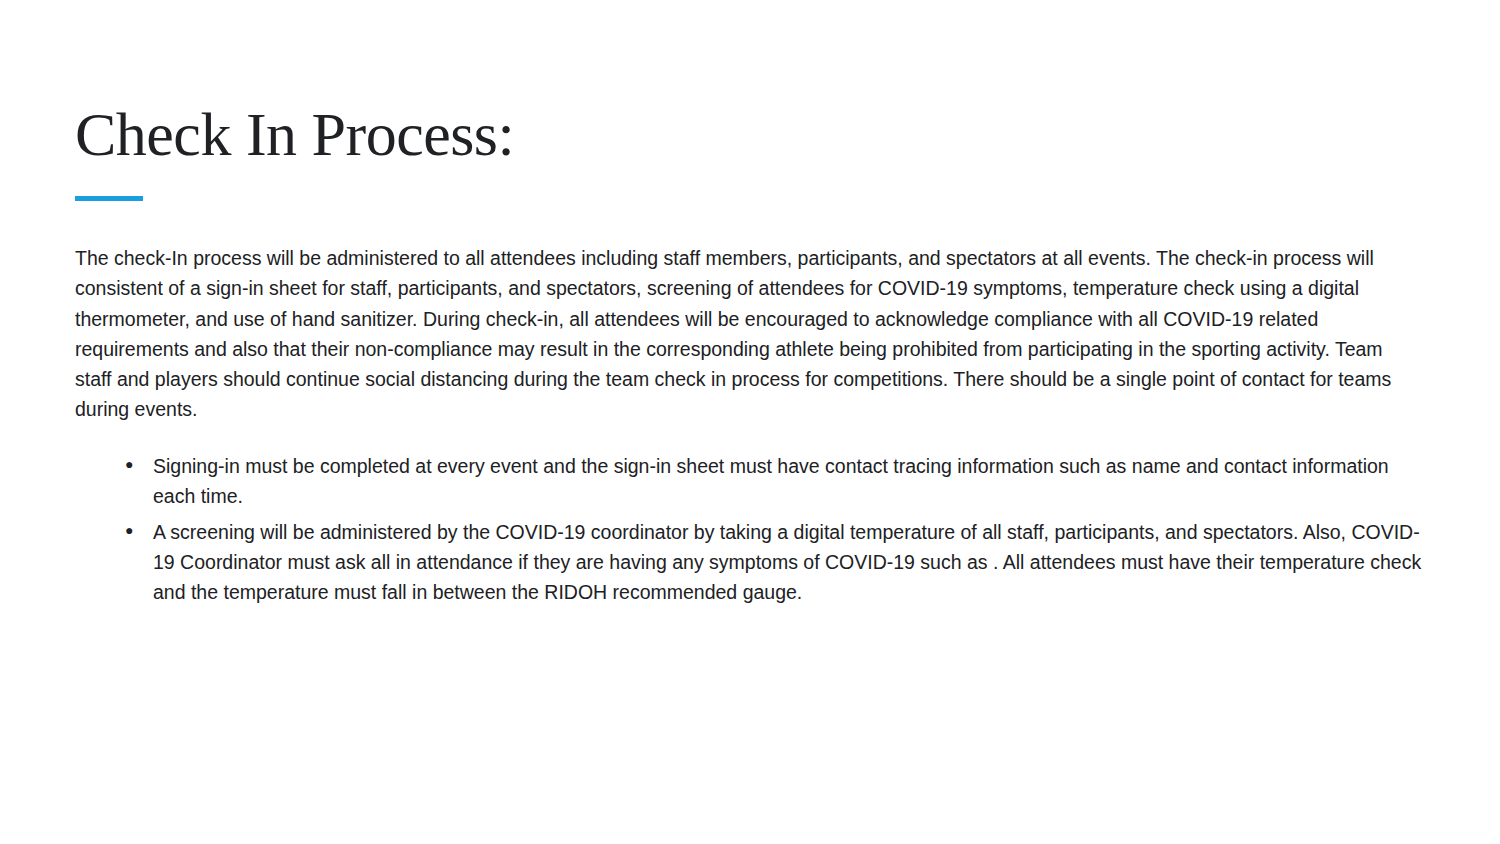Check In Process:
The check-In process will be administered to all attendees including staff members, participants, and spectators at all events. The check-in process will consistent of a sign-in sheet for staff, participants, and spectators, screening of attendees for COVID-19 symptoms, temperature check using a digital thermometer, and use of hand sanitizer. During check-in, all attendees will be encouraged to acknowledge compliance with all COVID-19 related requirements and also that their non-compliance may result in the corresponding athlete being prohibited from participating in the sporting activity. Team staff and players should continue social distancing during the team check in process for competitions. There should be a single point of contact for teams during events.
Signing-in must be completed at every event and the sign-in sheet must have contact tracing information such as name and contact information each time.
A screening will be administered by the COVID-19 coordinator by taking a digital temperature of all staff, participants, and spectators. Also, COVID-19 Coordinator must ask all in attendance if they are having any symptoms of COVID-19 such as . All attendees must have their temperature check and the temperature must fall in between the RIDOH recommended gauge.